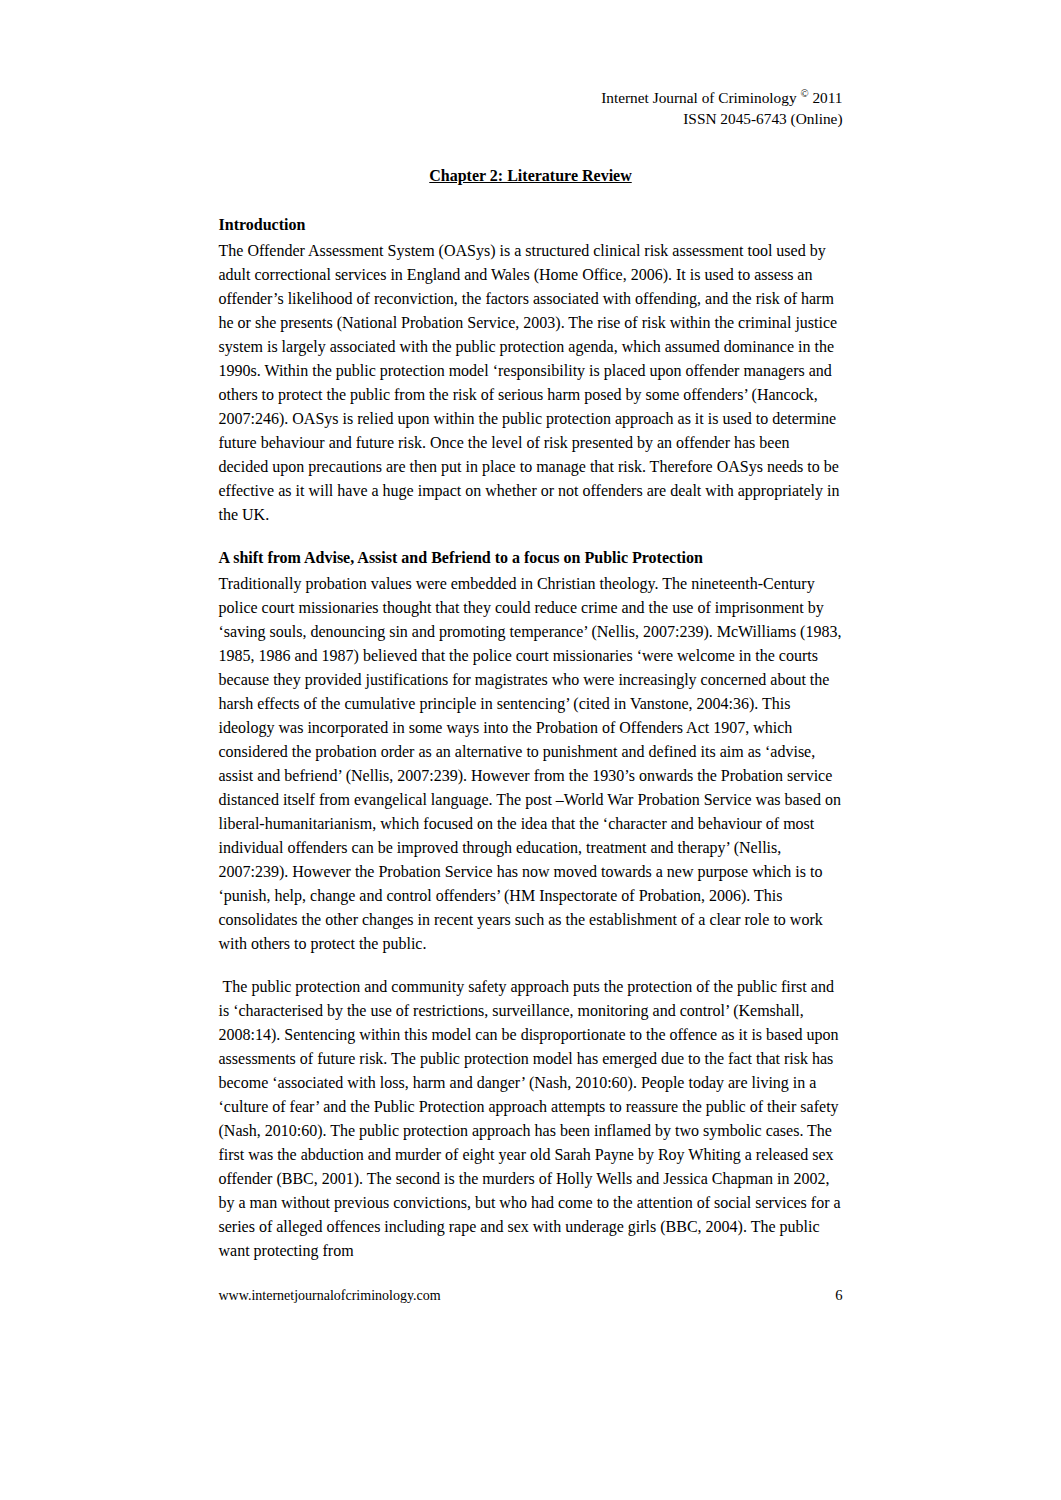Internet Journal of Criminology © 2011
ISSN 2045-6743 (Online)
Chapter 2: Literature Review
Introduction
The Offender Assessment System (OASys) is a structured clinical risk assessment tool used by adult correctional services in England and Wales (Home Office, 2006). It is used to assess an offender’s likelihood of reconviction, the factors associated with offending, and the risk of harm he or she presents (National Probation Service, 2003). The rise of risk within the criminal justice system is largely associated with the public protection agenda, which assumed dominance in the 1990s. Within the public protection model ‘responsibility is placed upon offender managers and others to protect the public from the risk of serious harm posed by some offenders’ (Hancock, 2007:246). OASys is relied upon within the public protection approach as it is used to determine future behaviour and future risk. Once the level of risk presented by an offender has been decided upon precautions are then put in place to manage that risk. Therefore OASys needs to be effective as it will have a huge impact on whether or not offenders are dealt with appropriately in the UK.
A shift from Advise, Assist and Befriend to a focus on Public Protection
Traditionally probation values were embedded in Christian theology. The nineteenth-Century police court missionaries thought that they could reduce crime and the use of imprisonment by ‘saving souls, denouncing sin and promoting temperance’ (Nellis, 2007:239). McWilliams (1983, 1985, 1986 and 1987) believed that the police court missionaries ‘were welcome in the courts because they provided justifications for magistrates who were increasingly concerned about the harsh effects of the cumulative principle in sentencing’ (cited in Vanstone, 2004:36). This ideology was incorporated in some ways into the Probation of Offenders Act 1907, which considered the probation order as an alternative to punishment and defined its aim as ‘advise, assist and befriend’ (Nellis, 2007:239). However from the 1930’s onwards the Probation service distanced itself from evangelical language. The post –World War Probation Service was based on liberal-humanitarianism, which focused on the idea that the ‘character and behaviour of most individual offenders can be improved through education, treatment and therapy’ (Nellis, 2007:239). However the Probation Service has now moved towards a new purpose which is to ‘punish, help, change and control offenders’ (HM Inspectorate of Probation, 2006). This consolidates the other changes in recent years such as the establishment of a clear role to work with others to protect the public.
The public protection and community safety approach puts the protection of the public first and is ‘characterised by the use of restrictions, surveillance, monitoring and control’ (Kemshall, 2008:14). Sentencing within this model can be disproportionate to the offence as it is based upon assessments of future risk. The public protection model has emerged due to the fact that risk has become ‘associated with loss, harm and danger’ (Nash, 2010:60). People today are living in a ‘culture of fear’ and the Public Protection approach attempts to reassure the public of their safety (Nash, 2010:60). The public protection approach has been inflamed by two symbolic cases. The first was the abduction and murder of eight year old Sarah Payne by Roy Whiting a released sex offender (BBC, 2001). The second is the murders of Holly Wells and Jessica Chapman in 2002, by a man without previous convictions, but who had come to the attention of social services for a series of alleged offences including rape and sex with underage girls (BBC, 2004). The public want protecting from
www.internetjournalofcriminology.com 6